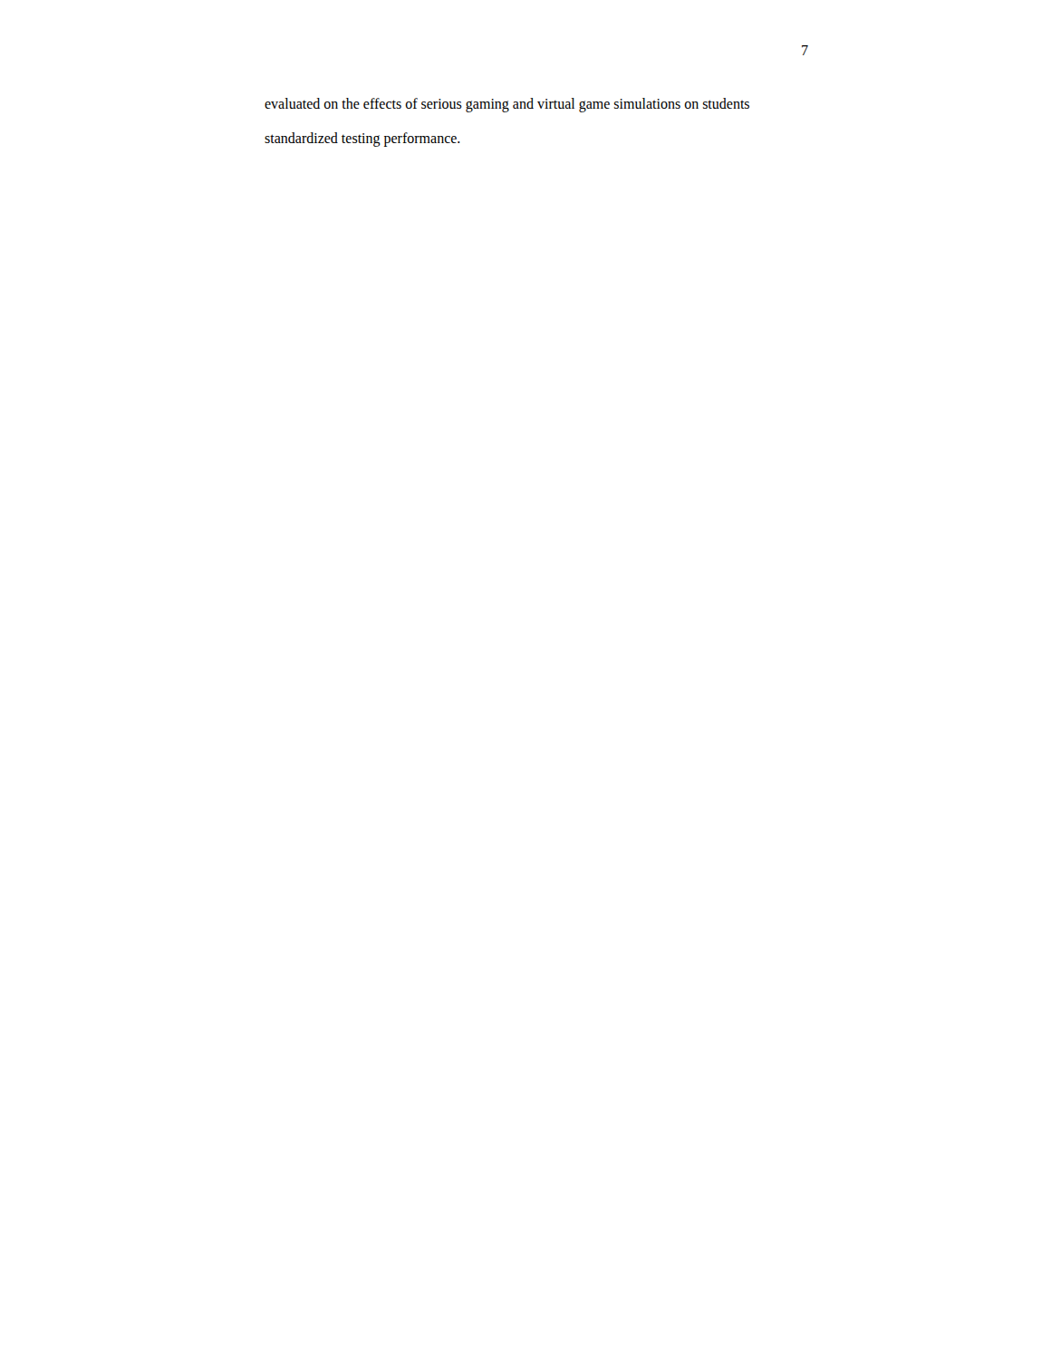7
evaluated on the effects of serious gaming and virtual game simulations on students standardized testing performance.